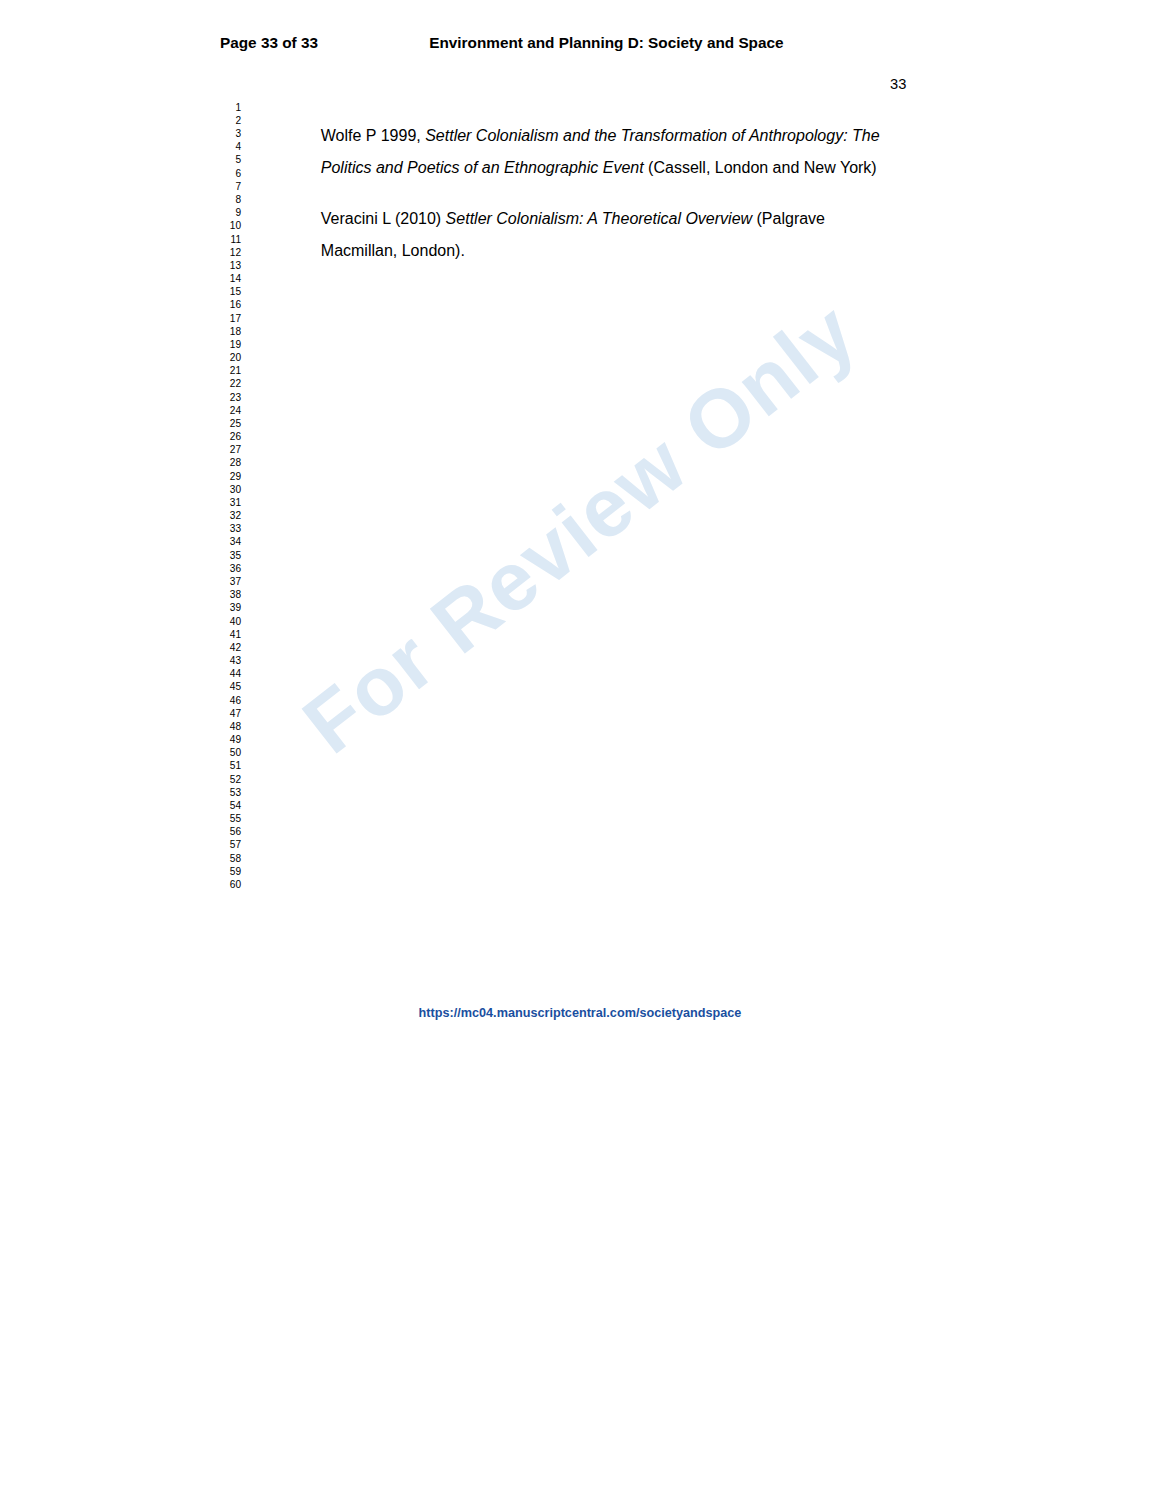Page 33 of 33 Environment and Planning D: Society and Space
33
1
2
3
4
5
6
7
8
9
10
11
12
13
14
15
16
17
18
19
20
21
22
23
24
25
26
27
28
29
30
31
32
33
34
35
36
37
38
39
40
41
42
43
44
45
46
47
48
49
50
51
52
53
54
55
56
57
58
59
60
Wolfe P 1999, Settler Colonialism and the Transformation of Anthropology: The Politics and Poetics of an Ethnographic Event (Cassell, London and New York)
Veracini L (2010) Settler Colonialism: A Theoretical Overview (Palgrave Macmillan, London).
For Review Only
https://mc04.manuscriptcentral.com/societyandspace